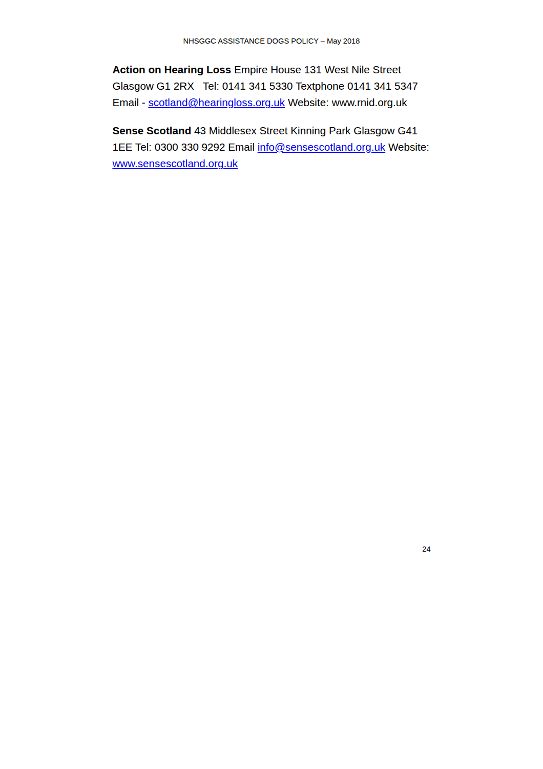NHSGGC ASSISTANCE DOGS POLICY – May 2018
Action on Hearing Loss Empire House 131 West Nile Street Glasgow G1 2RX Tel: 0141 341 5330 Textphone 0141 341 5347 Email - scotland@hearingloss.org.uk Website: www.rnid.org.uk
Sense Scotland 43 Middlesex Street Kinning Park Glasgow G41 1EE Tel: 0300 330 9292 Email info@sensescotland.org.uk Website: www.sensescotland.org.uk
24